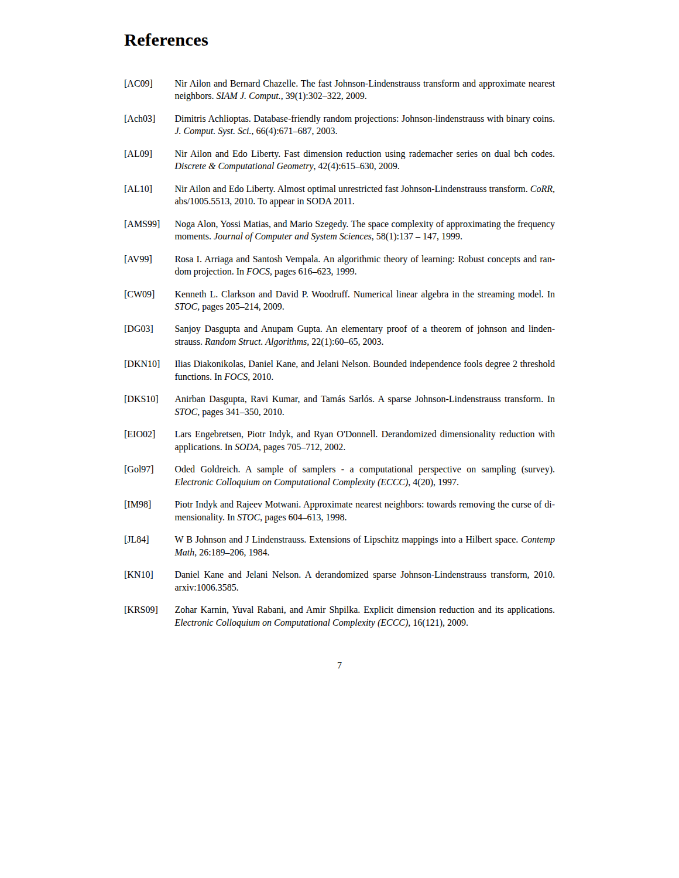References
[AC09]
Nir Ailon and Bernard Chazelle. The fast Johnson-Lindenstrauss transform and approximate nearest neighbors. SIAM J. Comput., 39(1):302–322, 2009.
[Ach03]
Dimitris Achlioptas. Database-friendly random projections: Johnson-lindenstrauss with binary coins. J. Comput. Syst. Sci., 66(4):671–687, 2003.
[AL09]
Nir Ailon and Edo Liberty. Fast dimension reduction using rademacher series on dual bch codes. Discrete & Computational Geometry, 42(4):615–630, 2009.
[AL10]
Nir Ailon and Edo Liberty. Almost optimal unrestricted fast Johnson-Lindenstrauss transform. CoRR, abs/1005.5513, 2010. To appear in SODA 2011.
[AMS99]
Noga Alon, Yossi Matias, and Mario Szegedy. The space complexity of approximating the frequency moments. Journal of Computer and System Sciences, 58(1):137 – 147, 1999.
[AV99]
Rosa I. Arriaga and Santosh Vempala. An algorithmic theory of learning: Robust concepts and random projection. In FOCS, pages 616–623, 1999.
[CW09]
Kenneth L. Clarkson and David P. Woodruff. Numerical linear algebra in the streaming model. In STOC, pages 205–214, 2009.
[DG03]
Sanjoy Dasgupta and Anupam Gupta. An elementary proof of a theorem of johnson and lindenstrauss. Random Struct. Algorithms, 22(1):60–65, 2003.
[DKN10]
Ilias Diakonikolas, Daniel Kane, and Jelani Nelson. Bounded independence fools degree 2 threshold functions. In FOCS, 2010.
[DKS10]
Anirban Dasgupta, Ravi Kumar, and Tamás Sarlós. A sparse Johnson-Lindenstrauss transform. In STOC, pages 341–350, 2010.
[EIO02]
Lars Engebretsen, Piotr Indyk, and Ryan O'Donnell. Derandomized dimensionality reduction with applications. In SODA, pages 705–712, 2002.
[Gol97]
Oded Goldreich. A sample of samplers - a computational perspective on sampling (survey). Electronic Colloquium on Computational Complexity (ECCC), 4(20), 1997.
[IM98]
Piotr Indyk and Rajeev Motwani. Approximate nearest neighbors: towards removing the curse of dimensionality. In STOC, pages 604–613, 1998.
[JL84]
W B Johnson and J Lindenstrauss. Extensions of Lipschitz mappings into a Hilbert space. Contemp Math, 26:189–206, 1984.
[KN10]
Daniel Kane and Jelani Nelson. A derandomized sparse Johnson-Lindenstrauss transform, 2010. arxiv:1006.3585.
[KRS09]
Zohar Karnin, Yuval Rabani, and Amir Shpilka. Explicit dimension reduction and its applications. Electronic Colloquium on Computational Complexity (ECCC), 16(121), 2009.
7